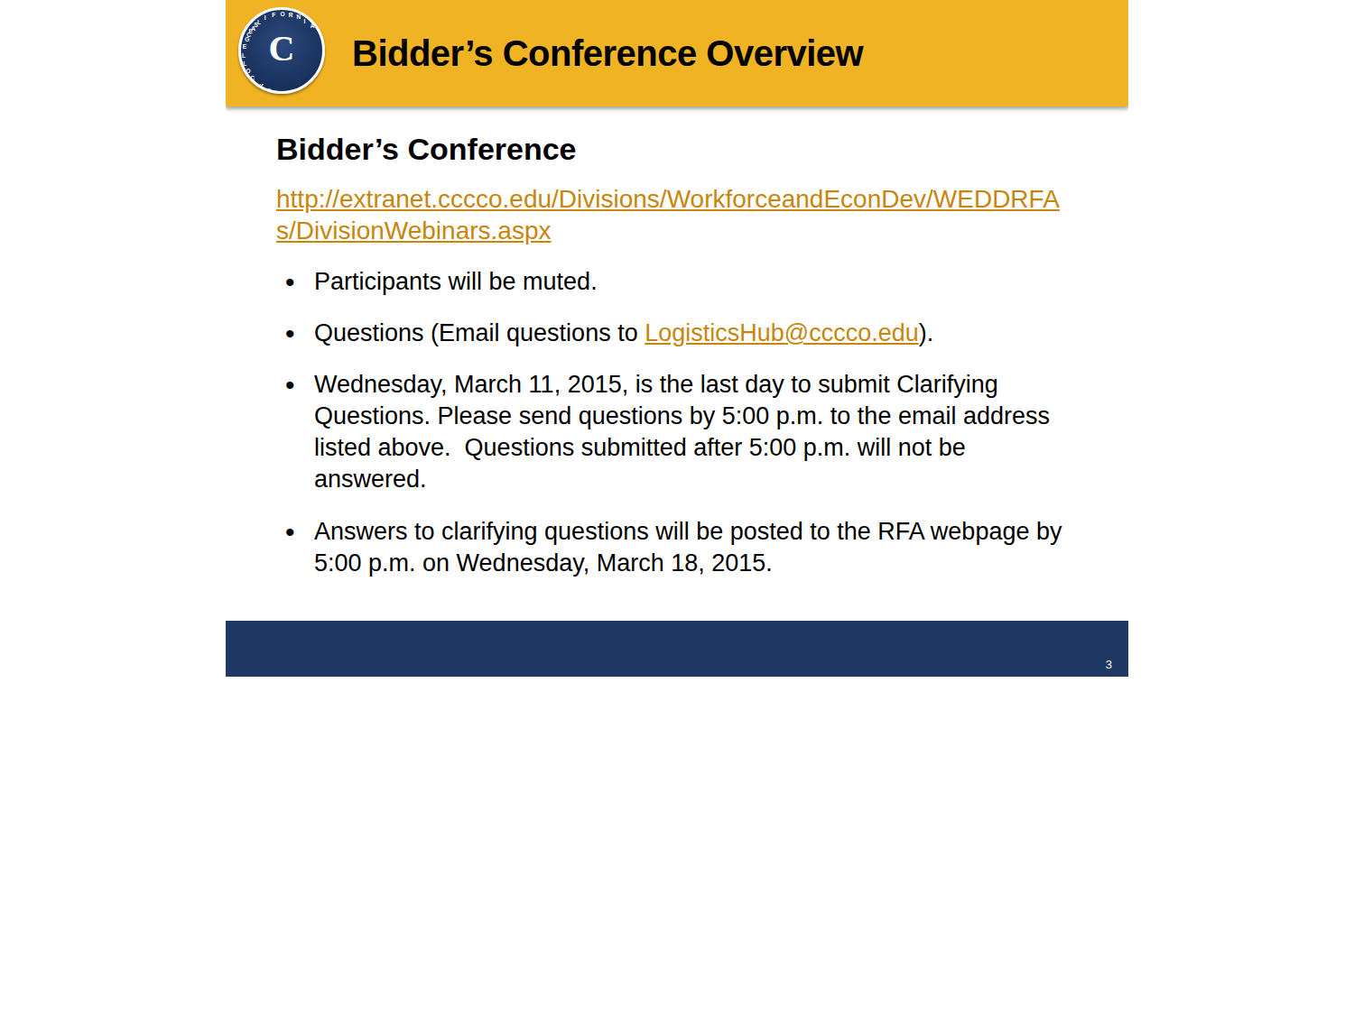C A L I F O R N I A C O M M U N I T Y C O L L E G E S
C
Bidder’s Conference Overview
Bidder’s Conference
http://extranet.cccco.edu/Divisions/WorkforceandEconDev/WEDDRFAs/DivisionWebinars.aspx
Participants will be muted.
Questions (Email questions to LogisticsHub@cccco.edu).
Wednesday, March 11, 2015, is the last day to submit Clarifying Questions. Please send questions by 5:00 p.m. to the email address listed above. Questions submitted after 5:00 p.m. will not be answered.
Answers to clarifying questions will be posted to the RFA webpage by 5:00 p.m. on Wednesday, March 18, 2015.
3